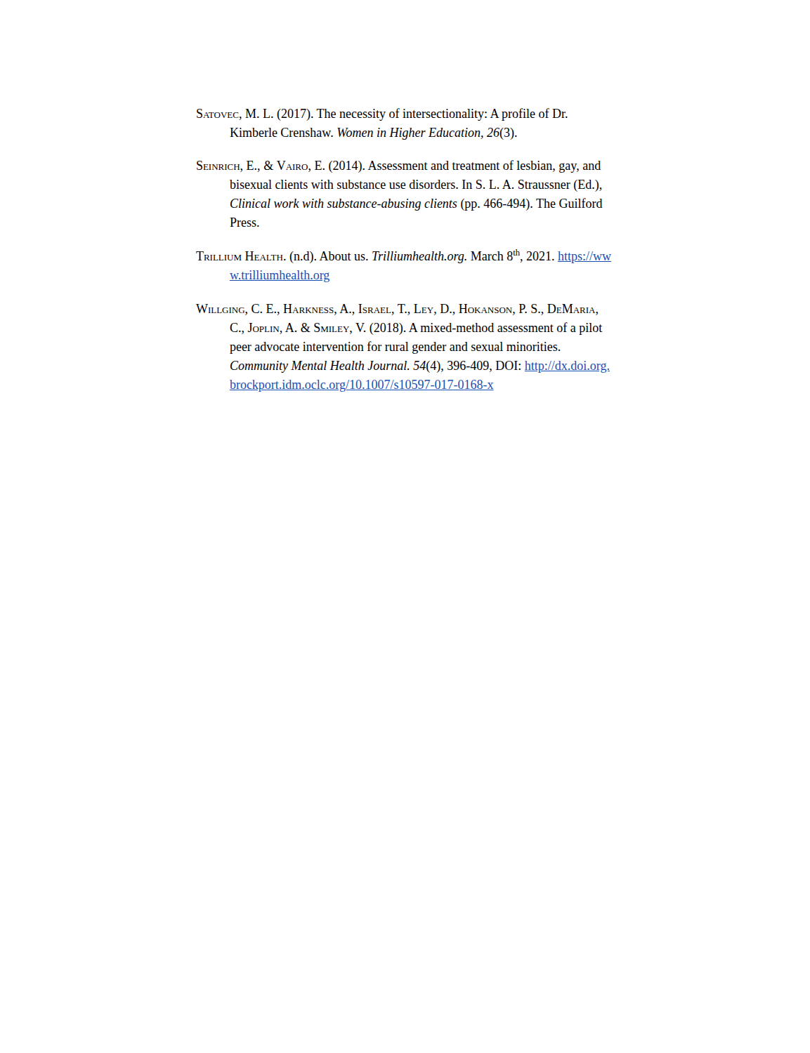Satovec, M. L. (2017). The necessity of intersectionality: A profile of Dr. Kimberle Crenshaw. Women in Higher Education, 26(3).
Seinrich, E., & Vairo, E. (2014). Assessment and treatment of lesbian, gay, and bisexual clients with substance use disorders. In S. L. A. Straussner (Ed.), Clinical work with substance-abusing clients (pp. 466-494). The Guilford Press.
Trillium Health. (n.d). About us. Trilliumhealth.org. March 8th, 2021. https://www.trilliumhealth.org
Willging, C. E., Harkness, A., Israel, T., Ley, D., Hokanson, P. S., DeMaria, C., Joplin, A. & Smiley, V. (2018). A mixed-method assessment of a pilot peer advocate intervention for rural gender and sexual minorities. Community Mental Health Journal. 54(4), 396-409, DOI: http://dx.doi.org.brockport.idm.oclc.org/10.1007/s10597-017-0168-x